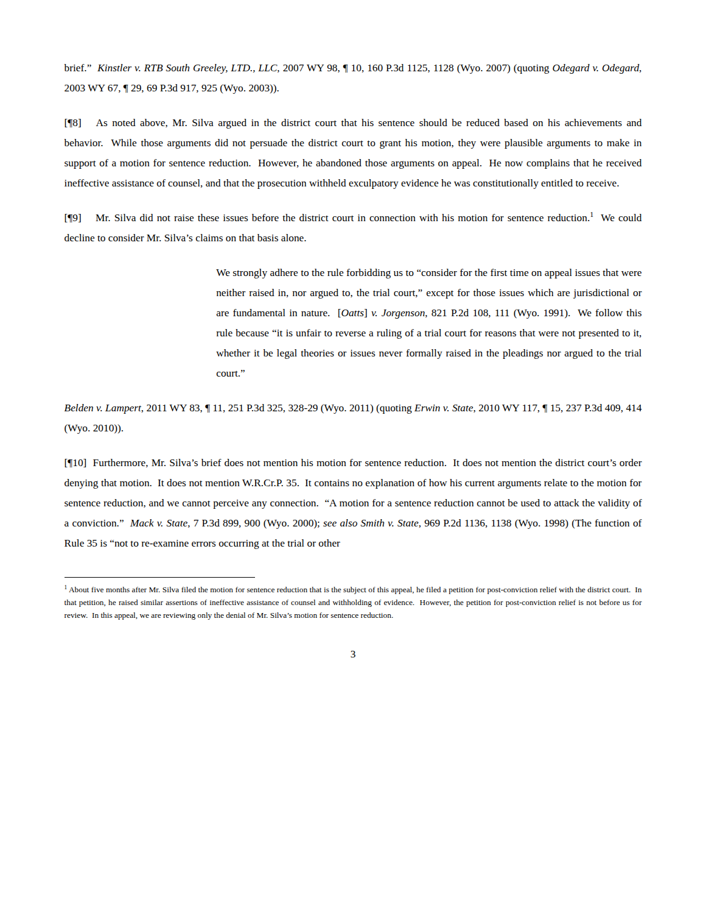brief.” Kinstler v. RTB South Greeley, LTD., LLC, 2007 WY 98, ¶ 10, 160 P.3d 1125, 1128 (Wyo. 2007) (quoting Odegard v. Odegard, 2003 WY 67, ¶ 29, 69 P.3d 917, 925 (Wyo. 2003)).
[¶8]  As noted above, Mr. Silva argued in the district court that his sentence should be reduced based on his achievements and behavior. While those arguments did not persuade the district court to grant his motion, they were plausible arguments to make in support of a motion for sentence reduction. However, he abandoned those arguments on appeal. He now complains that he received ineffective assistance of counsel, and that the prosecution withheld exculpatory evidence he was constitutionally entitled to receive.
[¶9]  Mr. Silva did not raise these issues before the district court in connection with his motion for sentence reduction.1 We could decline to consider Mr. Silva’s claims on that basis alone.
We strongly adhere to the rule forbidding us to “consider for the first time on appeal issues that were neither raised in, nor argued to, the trial court,” except for those issues which are jurisdictional or are fundamental in nature. [Oatts] v. Jorgenson, 821 P.2d 108, 111 (Wyo. 1991). We follow this rule because “it is unfair to reverse a ruling of a trial court for reasons that were not presented to it, whether it be legal theories or issues never formally raised in the pleadings nor argued to the trial court.”
Belden v. Lampert, 2011 WY 83, ¶ 11, 251 P.3d 325, 328-29 (Wyo. 2011) (quoting Erwin v. State, 2010 WY 117, ¶ 15, 237 P.3d 409, 414 (Wyo. 2010)).
[¶10] Furthermore, Mr. Silva’s brief does not mention his motion for sentence reduction. It does not mention the district court’s order denying that motion. It does not mention W.R.Cr.P. 35. It contains no explanation of how his current arguments relate to the motion for sentence reduction, and we cannot perceive any connection. “A motion for a sentence reduction cannot be used to attack the validity of a conviction.” Mack v. State, 7 P.3d 899, 900 (Wyo. 2000); see also Smith v. State, 969 P.2d 1136, 1138 (Wyo. 1998) (The function of Rule 35 is “not to re-examine errors occurring at the trial or other
1 About five months after Mr. Silva filed the motion for sentence reduction that is the subject of this appeal, he filed a petition for post-conviction relief with the district court. In that petition, he raised similar assertions of ineffective assistance of counsel and withholding of evidence. However, the petition for post-conviction relief is not before us for review. In this appeal, we are reviewing only the denial of Mr. Silva’s motion for sentence reduction.
3